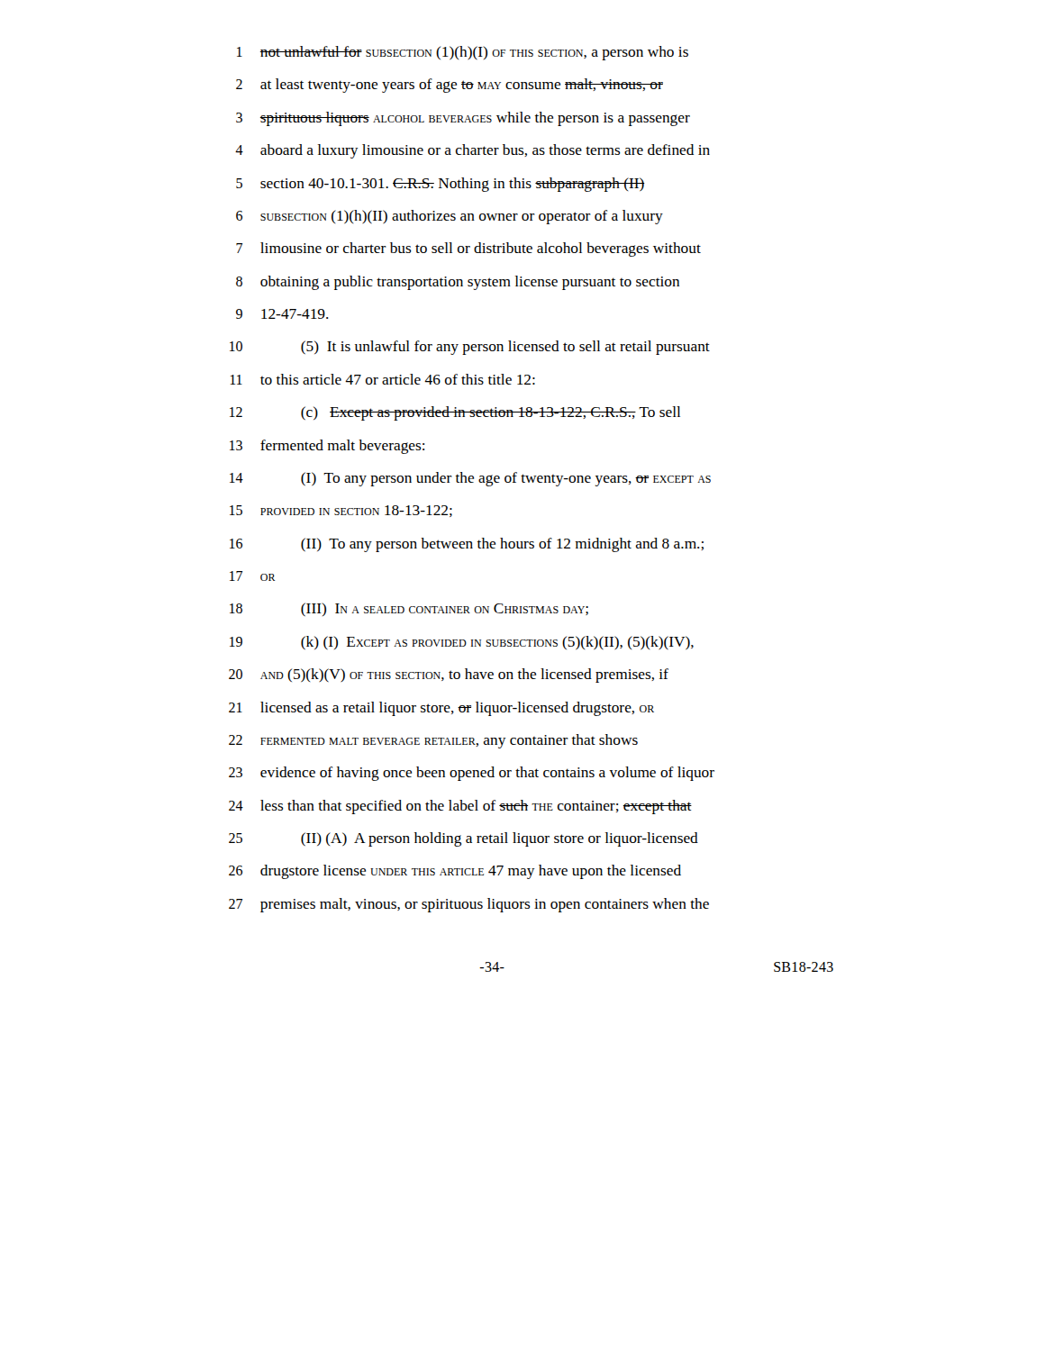1 not unlawful for subsection (1)(h)(I) of this section, a person who is
2 at least twenty-one years of age to may consume malt, vinous, or
3 spirituous liquors alcohol beverages while the person is a passenger
4 aboard a luxury limousine or a charter bus, as those terms are defined in
5 section 40-10.1-301. C.R.S. Nothing in this subparagraph (II)
6 subsection (1)(h)(II) authorizes an owner or operator of a luxury
7 limousine or charter bus to sell or distribute alcohol beverages without
8 obtaining a public transportation system license pursuant to section
912-47-419.
10 (5) It is unlawful for any person licensed to sell at retail pursuant
11 to this article 47 or article 46 of this title 12:
12 (c) Except as provided in section 18-13-122, C.R.S., To sell
13 fermented malt beverages:
14 (I) To any person under the age of twenty-one years, or except as
15 provided in section 18-13-122;
16 (II) To any person between the hours of 12 midnight and 8 a.m.;
17 or
18 (III) In a sealed container on Christmas day;
19 (k) (I) Except as provided in subsections (5)(k)(II), (5)(k)(IV),
20 and (5)(k)(V) of this section, to have on the licensed premises, if
21 licensed as a retail liquor store, or liquor-licensed drugstore, or
22 fermented malt beverage retailer, any container that shows
23 evidence of having once been opened or that contains a volume of liquor
24 less than that specified on the label of such the container; except that
25 (II) (A) A person holding a retail liquor store or liquor-licensed
26 drugstore license under this article 47 may have upon the licensed
27 premises malt, vinous, or spirituous liquors in open containers when the
-34-SB18-243